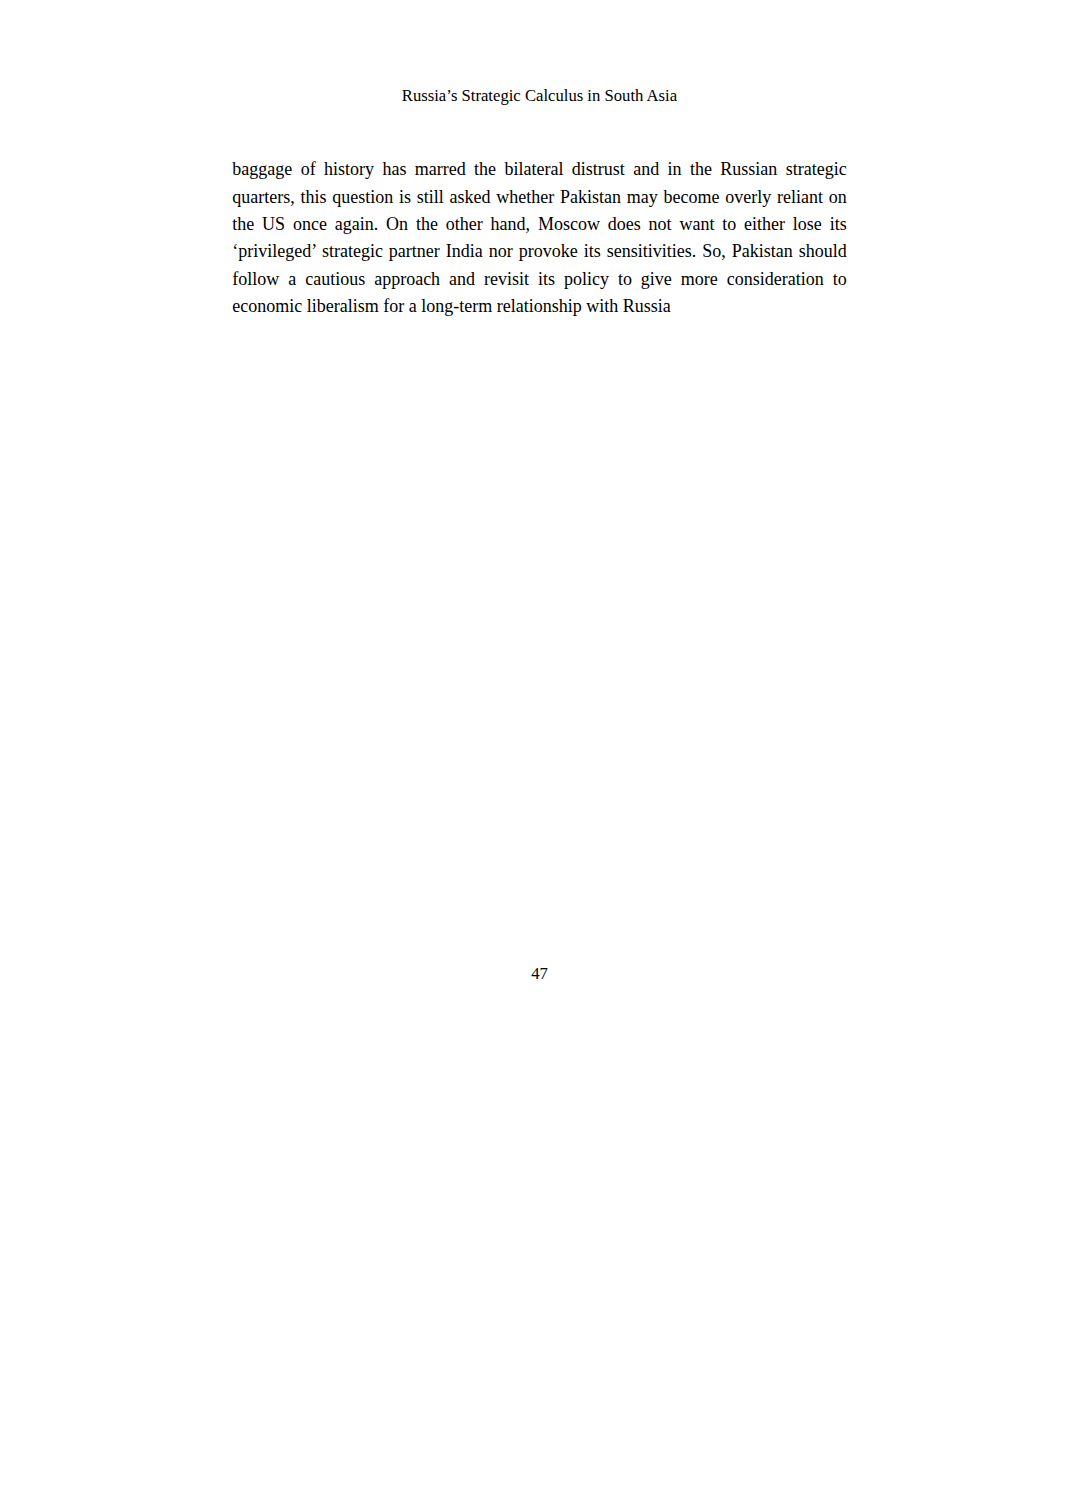Russia’s Strategic Calculus in South Asia
baggage of history has marred the bilateral distrust and in the Russian strategic quarters, this question is still asked whether Pakistan may become overly reliant on the US once again. On the other hand, Moscow does not want to either lose its ‘privileged’ strategic partner India nor provoke its sensitivities. So, Pakistan should follow a cautious approach and revisit its policy to give more consideration to economic liberalism for a long-term relationship with Russia
47